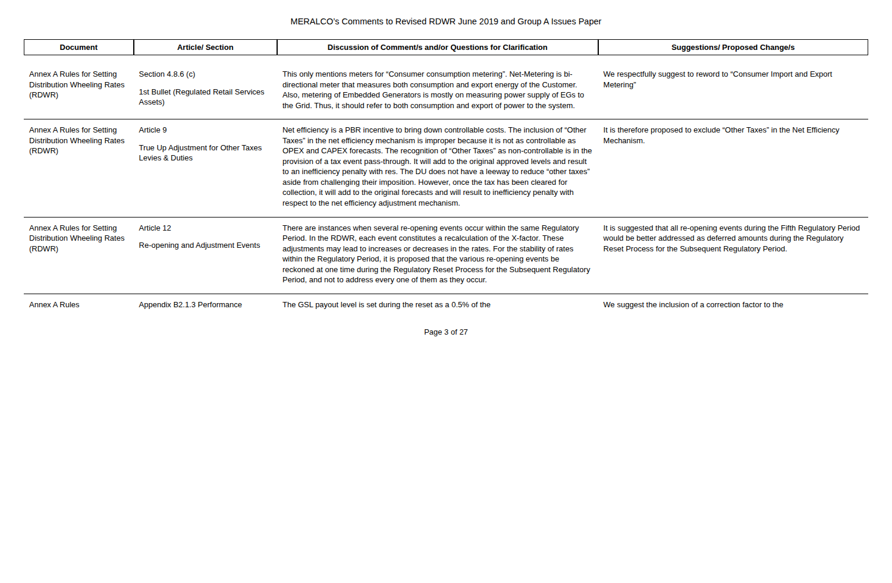MERALCO’s Comments to Revised RDWR June 2019 and Group A Issues Paper
| Document | Article/ Section | Discussion of Comment/s and/or Questions for Clarification | Suggestions/ Proposed Change/s |
| --- | --- | --- | --- |
| Annex A Rules for Setting Distribution Wheeling Rates (RDWR) | Section 4.8.6 (c) 1st Bullet (Regulated Retail Services Assets) | This only mentions meters for “Consumer consumption metering”. Net-Metering is bi-directional meter that measures both consumption and export energy of the Customer. Also, metering of Embedded Generators is mostly on measuring power supply of EGs to the Grid. Thus, it should refer to both consumption and export of power to the system. | We respectfully suggest to reword to “Consumer Import and Export Metering” |
| Annex A Rules for Setting Distribution Wheeling Rates (RDWR) | Article 9 True Up Adjustment for Other Taxes Levies & Duties | Net efficiency is a PBR incentive to bring down controllable costs. The inclusion of “Other Taxes” in the net efficiency mechanism is improper because it is not as controllable as OPEX and CAPEX forecasts. The recognition of “Other Taxes” as non-controllable is in the provision of a tax event pass-through. It will add to the original approved levels and result to an inefficiency penalty with res. The DU does not have a leeway to reduce “other taxes” aside from challenging their imposition. However, once the tax has been cleared for collection, it will add to the original forecasts and will result to inefficiency penalty with respect to the net efficiency adjustment mechanism. | It is therefore proposed to exclude “Other Taxes” in the Net Efficiency Mechanism. |
| Annex A Rules for Setting Distribution Wheeling Rates (RDWR) | Article 12 Re-opening and Adjustment Events | There are instances when several re-opening events occur within the same Regulatory Period. In the RDWR, each event constitutes a recalculation of the X-factor. These adjustments may lead to increases or decreases in the rates. For the stability of rates within the Regulatory Period, it is proposed that the various re-opening events be reckoned at one time during the Regulatory Reset Process for the Subsequent Regulatory Period, and not to address every one of them as they occur. | It is suggested that all re-opening events during the Fifth Regulatory Period would be better addressed as deferred amounts during the Regulatory Reset Process for the Subsequent Regulatory Period. |
| Annex A Rules | Appendix B2.1.3 Performance | The GSL payout level is set during the reset as a 0.5% of the | We suggest the inclusion of a correction factor to the |
Page 3 of 27